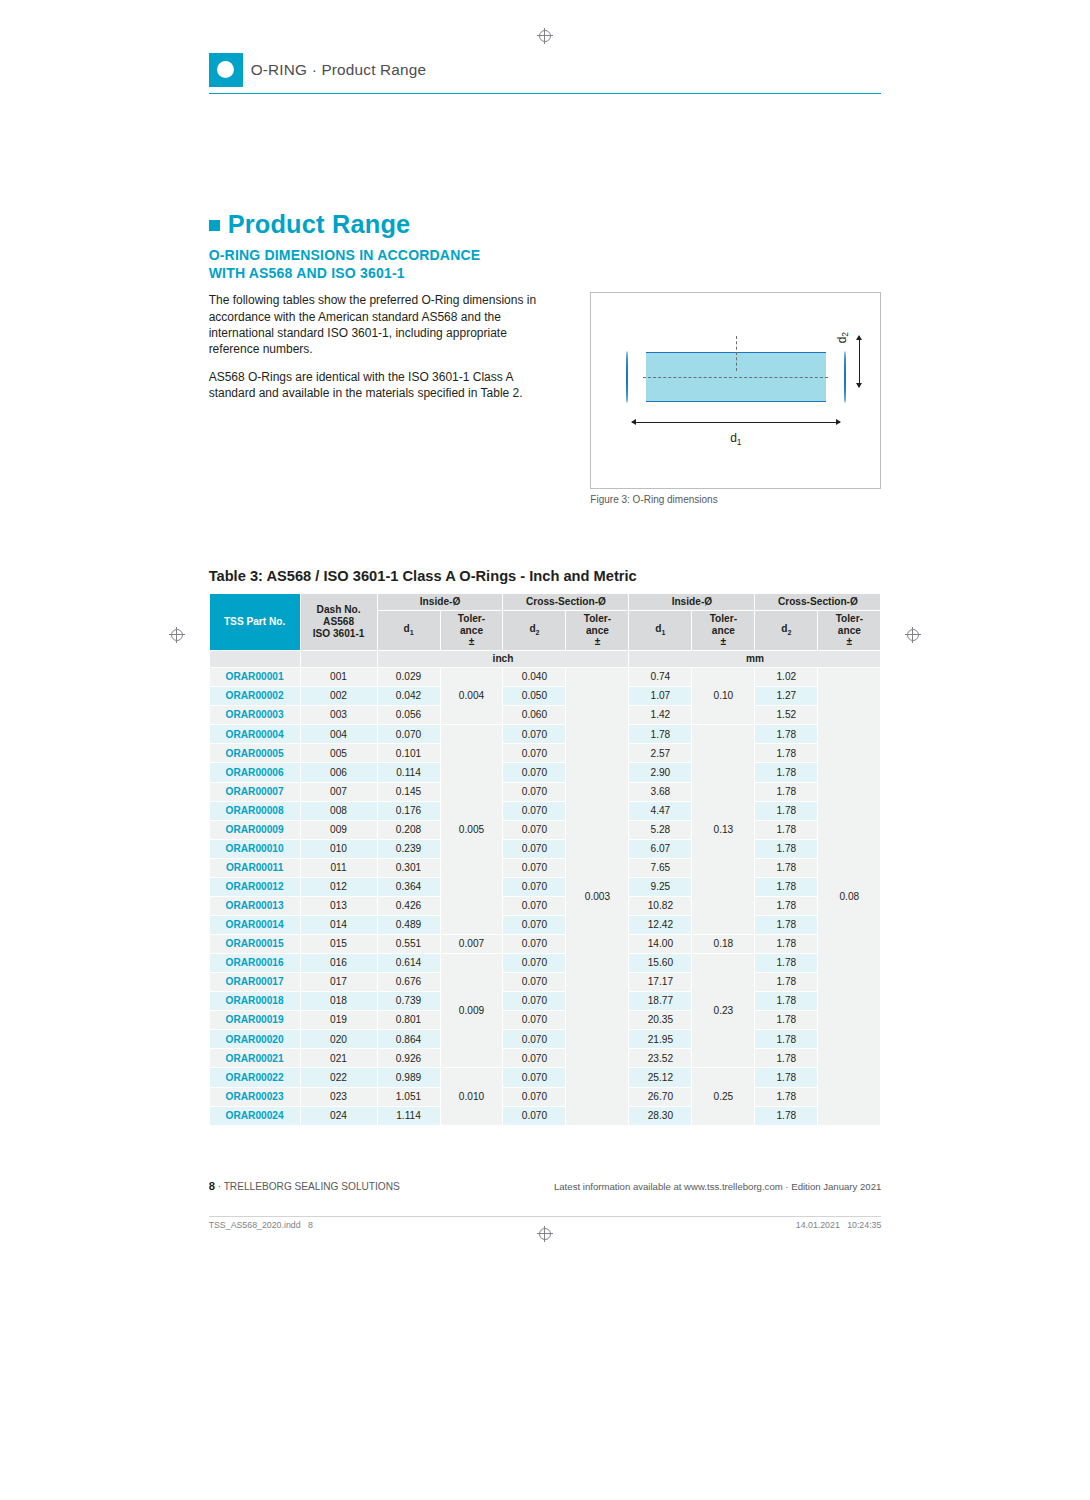O-RING · Product Range
Product Range
O-RING DIMENSIONS IN ACCORDANCE
WITH AS568 AND ISO 3601-1
The following tables show the preferred O-Ring dimensions in accordance with the American standard AS568 and the international standard ISO 3601-1, including appropriate reference numbers.
AS568 O-Rings are identical with the ISO 3601-1 Class A standard and available in the materials specified in Table 2.
d2
d1
Figure 3: O-Ring dimensions
Table 3: AS568 / ISO 3601-1 Class A O-Rings - Inch and Metric
| TSS Part No. | Dash No. AS568 ISO 3601-1 | Inside-Ø | Cross-Section-Ø | Inside-Ø | Cross-Section-Ø |
| --- | --- | --- | --- | --- | --- |
| d 1 | Toler- ance ± | d 2 | Toler- ance ± | d 1 | Toler- ance ± | d 2 | Toler- ance ± |
| | | inch | mm |
| ORAR00001 | 001 | 0.029 | 0.004 | 0.040 | 0.003 | 0.74 | 0.10 | 1.02 | 0.08 |
| ORAR00002 | 002 | 0.042 | 0.050 | 1.07 | 1.27 |
| ORAR00003 | 003 | 0.056 | 0.060 | 1.42 | 1.52 |
| ORAR00004 | 004 | 0.070 | 0.005 | 0.070 | 1.78 | 0.13 | 1.78 |
| ORAR00005 | 005 | 0.101 | 0.070 | 2.57 | 1.78 |
| ORAR00006 | 006 | 0.114 | 0.070 | 2.90 | 1.78 |
| ORAR00007 | 007 | 0.145 | 0.070 | 3.68 | 1.78 |
| ORAR00008 | 008 | 0.176 | 0.070 | 4.47 | 1.78 |
| ORAR00009 | 009 | 0.208 | 0.070 | 5.28 | 1.78 |
| ORAR00010 | 010 | 0.239 | 0.070 | 6.07 | 1.78 |
| ORAR00011 | 011 | 0.301 | 0.070 | 7.65 | 1.78 |
| ORAR00012 | 012 | 0.364 | 0.070 | 9.25 | 1.78 |
| ORAR00013 | 013 | 0.426 | 0.070 | 10.82 | 1.78 |
| ORAR00014 | 014 | 0.489 | 0.070 | 12.42 | 1.78 |
| ORAR00015 | 015 | 0.551 | 0.007 | 0.070 | 14.00 | 0.18 | 1.78 |
| ORAR00016 | 016 | 0.614 | 0.009 | 0.070 | 15.60 | 0.23 | 1.78 |
| ORAR00017 | 017 | 0.676 | 0.070 | 17.17 | 1.78 |
| ORAR00018 | 018 | 0.739 | 0.070 | 18.77 | 1.78 |
| ORAR00019 | 019 | 0.801 | 0.070 | 20.35 | 1.78 |
| ORAR00020 | 020 | 0.864 | 0.070 | 21.95 | 1.78 |
| ORAR00021 | 021 | 0.926 | 0.070 | 23.52 | 1.78 |
| ORAR00022 | 022 | 0.989 | 0.010 | 0.070 | 25.12 | 0.25 | 1.78 |
| ORAR00023 | 023 | 1.051 | 0.070 | 26.70 | 1.78 |
| ORAR00024 | 024 | 1.114 | 0.070 | 28.30 | 1.78 |
8 · TRELLEBORG SEALING SOLUTIONS
Latest information available at www.tss.trelleborg.com · Edition January 2021
TSS_AS568_2020.indd 8
14.01.2021 10:24:35